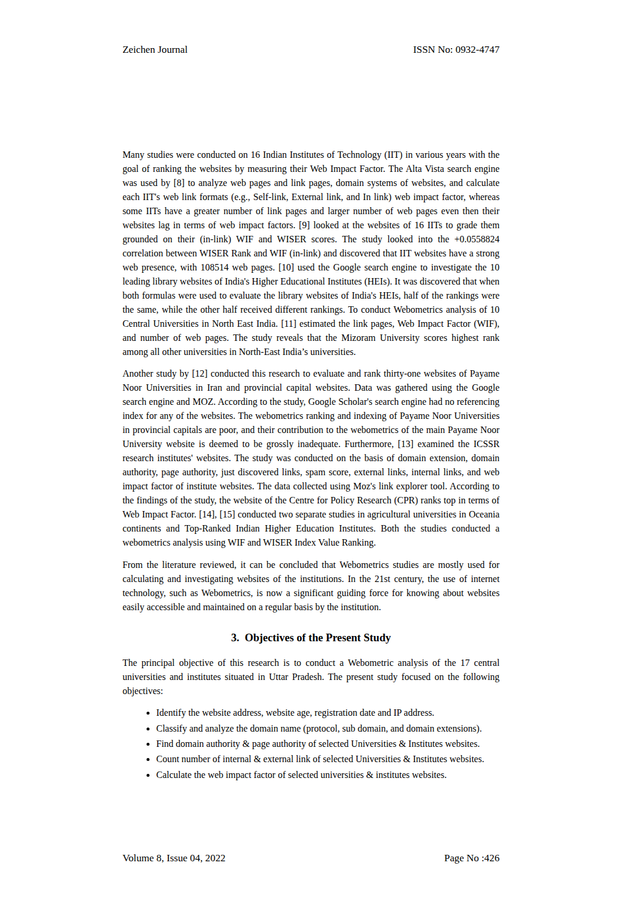Zeichen Journal ISSN No: 0932-4747
Many studies were conducted on 16 Indian Institutes of Technology (IIT) in various years with the goal of ranking the websites by measuring their Web Impact Factor. The Alta Vista search engine was used by [8] to analyze web pages and link pages, domain systems of websites, and calculate each IIT's web link formats (e.g., Self-link, External link, and In link) web impact factor, whereas some IITs have a greater number of link pages and larger number of web pages even then their websites lag in terms of web impact factors. [9] looked at the websites of 16 IITs to grade them grounded on their (in-link) WIF and WISER scores. The study looked into the +0.0558824 correlation between WISER Rank and WIF (in-link) and discovered that IIT websites have a strong web presence, with 108514 web pages. [10] used the Google search engine to investigate the 10 leading library websites of India's Higher Educational Institutes (HEIs). It was discovered that when both formulas were used to evaluate the library websites of India's HEIs, half of the rankings were the same, while the other half received different rankings. To conduct Webometrics analysis of 10 Central Universities in North East India. [11] estimated the link pages, Web Impact Factor (WIF), and number of web pages. The study reveals that the Mizoram University scores highest rank among all other universities in North-East India’s universities.
Another study by [12] conducted this research to evaluate and rank thirty-one websites of Payame Noor Universities in Iran and provincial capital websites. Data was gathered using the Google search engine and MOZ. According to the study, Google Scholar's search engine had no referencing index for any of the websites. The webometrics ranking and indexing of Payame Noor Universities in provincial capitals are poor, and their contribution to the webometrics of the main Payame Noor University website is deemed to be grossly inadequate. Furthermore, [13] examined the ICSSR research institutes' websites. The study was conducted on the basis of domain extension, domain authority, page authority, just discovered links, spam score, external links, internal links, and web impact factor of institute websites. The data collected using Moz's link explorer tool. According to the findings of the study, the website of the Centre for Policy Research (CPR) ranks top in terms of Web Impact Factor. [14], [15] conducted two separate studies in agricultural universities in Oceania continents and Top-Ranked Indian Higher Education Institutes. Both the studies conducted a webometrics analysis using WIF and WISER Index Value Ranking.
From the literature reviewed, it can be concluded that Webometrics studies are mostly used for calculating and investigating websites of the institutions. In the 21st century, the use of internet technology, such as Webometrics, is now a significant guiding force for knowing about websites easily accessible and maintained on a regular basis by the institution.
3. Objectives of the Present Study
The principal objective of this research is to conduct a Webometric analysis of the 17 central universities and institutes situated in Uttar Pradesh. The present study focused on the following objectives:
Identify the website address, website age, registration date and IP address.
Classify and analyze the domain name (protocol, sub domain, and domain extensions).
Find domain authority & page authority of selected Universities & Institutes websites.
Count number of internal & external link of selected Universities & Institutes websites.
Calculate the web impact factor of selected universities & institutes websites.
Volume 8, Issue 04, 2022 Page No :426